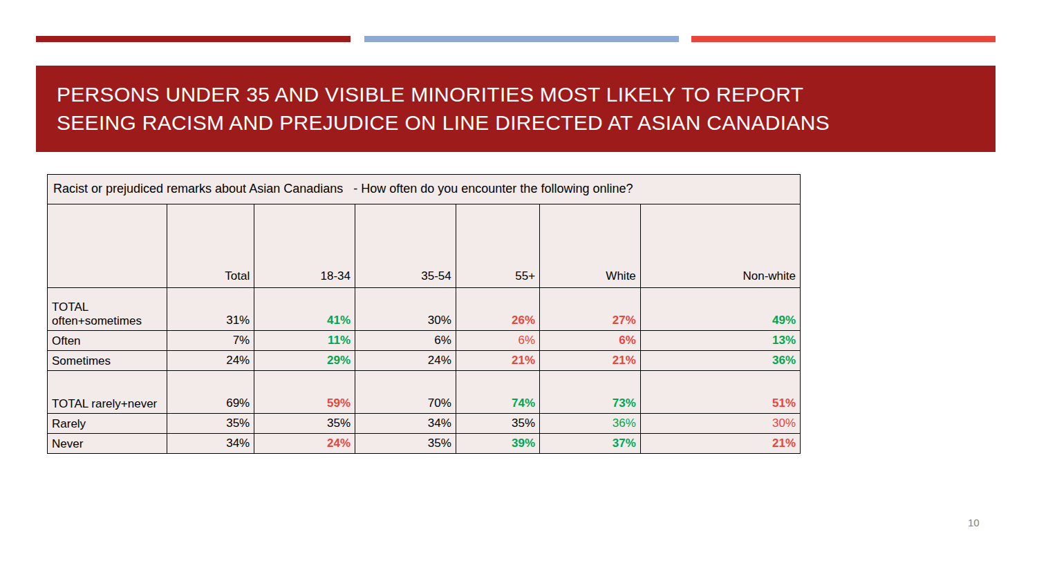PERSONS UNDER 35 AND VISIBLE MINORITIES MOST LIKELY TO REPORT
SEEING RACISM AND PREJUDICE ON LINE DIRECTED AT ASIAN CANADIANS
| Racist or prejudiced remarks about Asian Canadians - How often do you encounter the following online? |
| | Total | 18-34 | 35-54 | 55+ | White | Non-white |
| TOTAL often+sometimes | 31% | 41% | 30% | 26% | 27% | 49% |
| Often | 7% | 11% | 6% | 6% | 6% | 13% |
| Sometimes | 24% | 29% | 24% | 21% | 21% | 36% |
| TOTAL rarely+never | 69% | 59% | 70% | 74% | 73% | 51% |
| Rarely | 35% | 35% | 34% | 35% | 36% | 30% |
| Never | 34% | 24% | 35% | 39% | 37% | 21% |
10